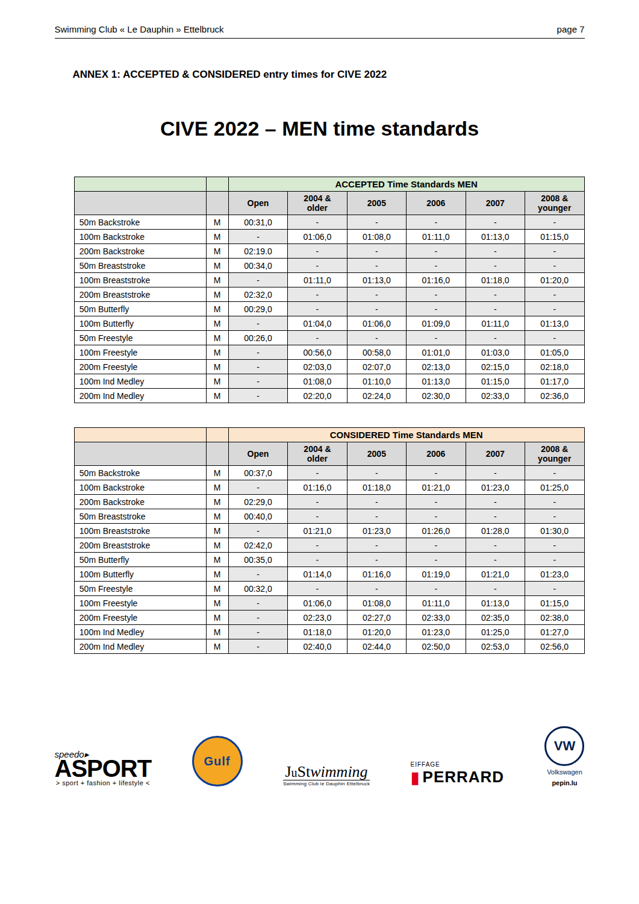Swimming Club « Le Dauphin » Ettelbruck
page 7
ANNEX 1: ACCEPTED & CONSIDERED entry times for CIVE 2022
CIVE 2022 – MEN time standards
| | | | ACCEPTED Time Standards MEN |
| | | | Open | 2004 & older | 2005 | 2006 | 2007 | 2008 & younger |
| | 50m Backstroke | M | 00:31,0 | - | - | - | - | - |
| | 100m Backstroke | M | - | 01:06,0 | 01:08,0 | 01:11,0 | 01:13,0 | 01:15,0 |
| | 200m Backstroke | M | 02:19.0 | - | - | - | - | - |
| | 50m Breaststroke | M | 00:34,0 | - | - | - | - | - |
| | 100m Breaststroke | M | - | 01:11,0 | 01:13,0 | 01:16,0 | 01:18,0 | 01:20,0 |
| | 200m Breaststroke | M | 02:32,0 | - | - | - | - | - |
| | 50m Butterfly | M | 00:29,0 | - | - | - | - | - |
| | 100m Butterfly | M | - | 01:04,0 | 01:06,0 | 01:09,0 | 01:11,0 | 01:13,0 |
| | 50m Freestyle | M | 00:26,0 | - | - | - | - | - |
| | 100m Freestyle | M | - | 00:56,0 | 00:58,0 | 01:01,0 | 01:03,0 | 01:05,0 |
| | 200m Freestyle | M | - | 02:03,0 | 02:07,0 | 02:13,0 | 02:15,0 | 02:18,0 |
| | 100m Ind Medley | M | - | 01:08,0 | 01:10,0 | 01:13,0 | 01:15,0 | 01:17,0 |
| | 200m Ind Medley | M | - | 02:20,0 | 02:24,0 | 02:30,0 | 02:33,0 | 02:36,0 |
| | | | CONSIDERED Time Standards MEN |
| | | | Open | 2004 & older | 2005 | 2006 | 2007 | 2008 & younger |
| | 50m Backstroke | M | 00:37,0 | - | - | - | - | - |
| | 100m Backstroke | M | - | 01:16,0 | 01:18,0 | 01:21,0 | 01:23,0 | 01:25,0 |
| | 200m Backstroke | M | 02:29,0 | - | - | - | - | - |
| | 50m Breaststroke | M | 00:40,0 | - | - | - | - | - |
| | 100m Breaststroke | M | - | 01:21,0 | 01:23,0 | 01:26,0 | 01:28,0 | 01:30,0 |
| | 200m Breaststroke | M | 02:42,0 | - | - | - | - | - |
| | 50m Butterfly | M | 00:35,0 | - | - | - | - | - |
| | 100m Butterfly | M | - | 01:14,0 | 01:16,0 | 01:19,0 | 01:21,0 | 01:23,0 |
| | 50m Freestyle | M | 00:32,0 | - | - | - | - | - |
| | 100m Freestyle | M | - | 01:06,0 | 01:08,0 | 01:11,0 | 01:13,0 | 01:15,0 |
| | 200m Freestyle | M | - | 02:23,0 | 02:27,0 | 02:33,0 | 02:35,0 | 02:38,0 |
| | 100m Ind Medley | M | - | 01:18,0 | 01:20,0 | 01:23,0 | 01:25,0 | 01:27,0 |
| | 200m Ind Medley | M | - | 02:40,0 | 02:44,0 | 02:50,0 | 02:53,0 | 02:56,0 |
speedo▸
ASPORT
> sport + fashion + lifestyle <
Gulf
Ju Stwimming
Swimming Club le Dauphin Ettelbruck
EIFFAGE
▮ PERRARD
VW
Volkswagen
pepin.lu